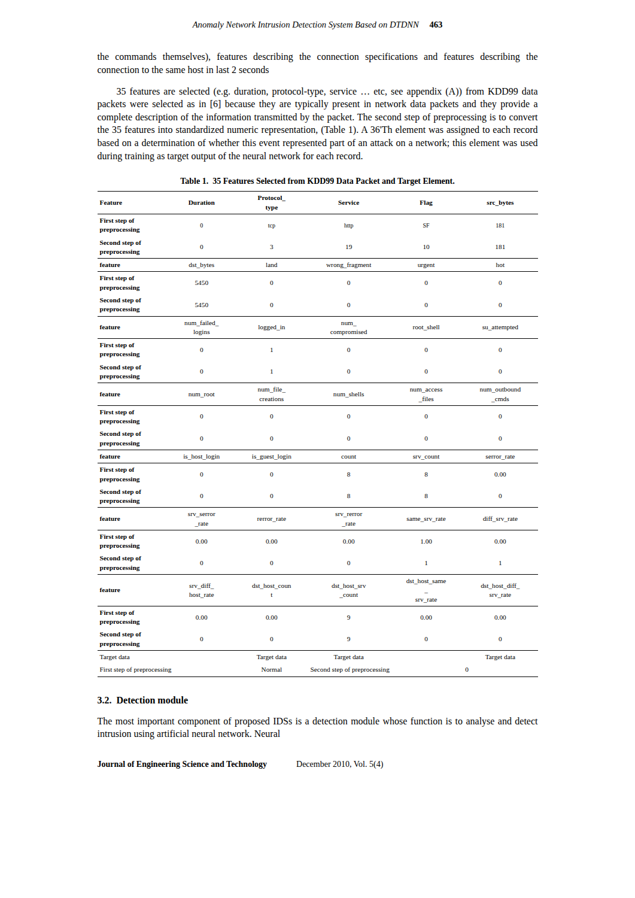Anomaly Network Intrusion Detection System Based on DTDNN463
the commands themselves), features describing the connection specifications and features describing the connection to the same host in last 2 seconds
35 features are selected (e.g. duration, protocol-type, service … etc, see appendix (A)) from KDD99 data packets were selected as in [6] because they are typically present in network data packets and they provide a complete description of the information transmitted by the packet. The second step of preprocessing is to convert the 35 features into standardized numeric representation, (Table 1). A 36'Th element was assigned to each record based on a determination of whether this event represented part of an attack on a network; this element was used during training as target output of the neural network for each record.
Table 1. 35 Features Selected from KDD99 Data Packet and Target Element.
| Feature | Duration | Protocol_ type | Service | Flag | src_bytes |
| --- | --- | --- | --- | --- | --- |
| First step of preprocessing | 0 | tcp | http | SF | 181 |
| Second step of preprocessing | 0 | 3 | 19 | 10 | 181 |
| feature | dst_bytes | land | wrong_fragment | urgent | hot |
| First step of preprocessing | 5450 | 0 | 0 | 0 | 0 |
| Second step of preprocessing | 5450 | 0 | 0 | 0 | 0 |
| feature | num_failed_ logins | logged_in | num_ compromised | root_shell | su_attempted |
| First step of preprocessing | 0 | 1 | 0 | 0 | 0 |
| Second step of preprocessing | 0 | 1 | 0 | 0 | 0 |
| feature | num_root | num_file_ creations | num_shells | num_access _files | num_outbound _cmds |
| First step of preprocessing | 0 | 0 | 0 | 0 | 0 |
| Second step of preprocessing | 0 | 0 | 0 | 0 | 0 |
| feature | is_host_login | is_guest_login | count | srv_count | serror_rate |
| First step of preprocessing | 0 | 0 | 8 | 8 | 0.00 |
| Second step of preprocessing | 0 | 0 | 8 | 8 | 0 |
| feature | srv_serror _rate | rerror_rate | srv_rerror _rate | same_srv_rate | diff_srv_rate |
| First step of preprocessing | 0.00 | 0.00 | 0.00 | 1.00 | 0.00 |
| Second step of preprocessing | 0 | 0 | 0 | 1 | 1 |
| feature | srv_diff_ host_rate | dst_host_coun t | dst_host_srv _count | dst_host_same _ srv_rate | dst_host_diff_ srv_rate |
| First step of preprocessing | 0.00 | 0.00 | 9 | 0.00 | 0.00 |
| Second step of preprocessing | 0 | 0 | 9 | 0 | 0 |
| Target data | | Target data | Target data | | Target data |
| First step of preprocessing | Normal | Second step of preprocessing | 0 |
3.2. Detection module
The most important component of proposed IDSs is a detection module whose function is to analyse and detect intrusion using artificial neural network. Neural
Journal of Engineering Science and Technology December 2010, Vol. 5(4)